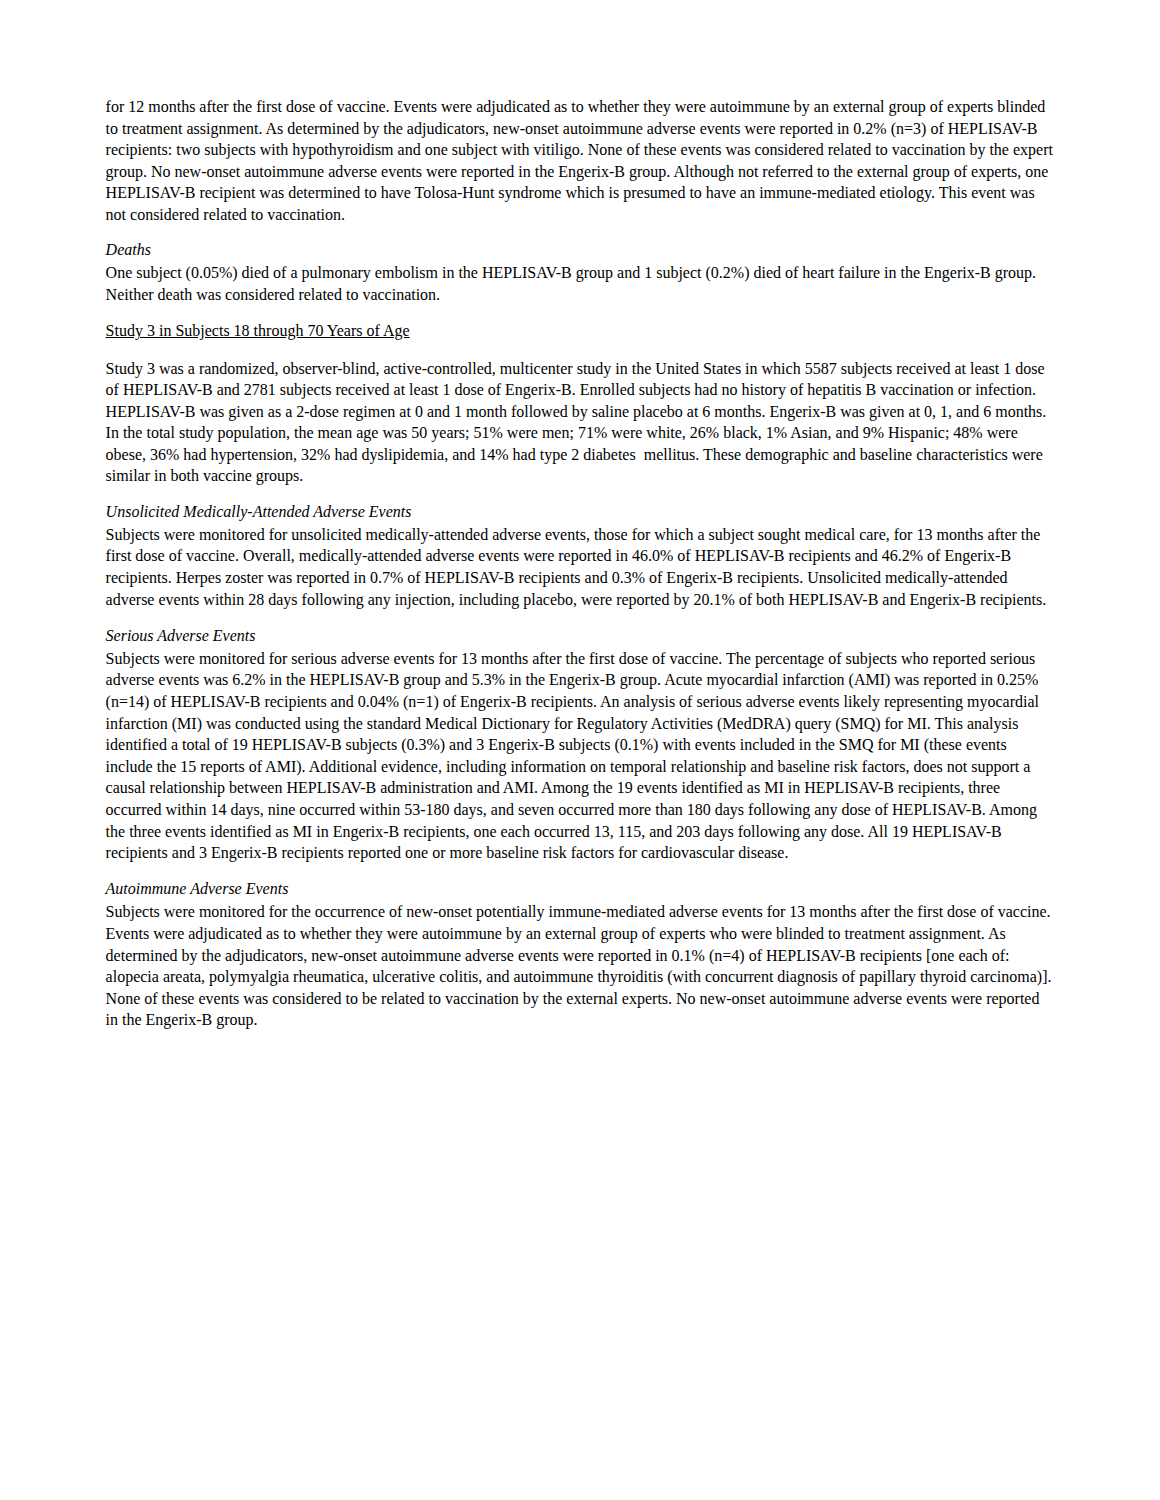for 12 months after the first dose of vaccine. Events were adjudicated as to whether they were autoimmune by an external group of experts blinded to treatment assignment. As determined by the adjudicators, new-onset autoimmune adverse events were reported in 0.2% (n=3) of HEPLISAV-B recipients: two subjects with hypothyroidism and one subject with vitiligo. None of these events was considered related to vaccination by the expert group. No new-onset autoimmune adverse events were reported in the Engerix-B group. Although not referred to the external group of experts, one HEPLISAV-B recipient was determined to have Tolosa-Hunt syndrome which is presumed to have an immune-mediated etiology. This event was not considered related to vaccination.
Deaths
One subject (0.05%) died of a pulmonary embolism in the HEPLISAV-B group and 1 subject (0.2%) died of heart failure in the Engerix-B group. Neither death was considered related to vaccination.
Study 3 in Subjects 18 through 70 Years of Age
Study 3 was a randomized, observer-blind, active-controlled, multicenter study in the United States in which 5587 subjects received at least 1 dose of HEPLISAV-B and 2781 subjects received at least 1 dose of Engerix-B. Enrolled subjects had no history of hepatitis B vaccination or infection. HEPLISAV-B was given as a 2-dose regimen at 0 and 1 month followed by saline placebo at 6 months. Engerix-B was given at 0, 1, and 6 months. In the total study population, the mean age was 50 years; 51% were men; 71% were white, 26% black, 1% Asian, and 9% Hispanic; 48% were obese, 36% had hypertension, 32% had dyslipidemia, and 14% had type 2 diabetes mellitus. These demographic and baseline characteristics were similar in both vaccine groups.
Unsolicited Medically-Attended Adverse Events
Subjects were monitored for unsolicited medically-attended adverse events, those for which a subject sought medical care, for 13 months after the first dose of vaccine. Overall, medically-attended adverse events were reported in 46.0% of HEPLISAV-B recipients and 46.2% of Engerix-B recipients. Herpes zoster was reported in 0.7% of HEPLISAV-B recipients and 0.3% of Engerix-B recipients. Unsolicited medically-attended adverse events within 28 days following any injection, including placebo, were reported by 20.1% of both HEPLISAV-B and Engerix-B recipients.
Serious Adverse Events
Subjects were monitored for serious adverse events for 13 months after the first dose of vaccine. The percentage of subjects who reported serious adverse events was 6.2% in the HEPLISAV-B group and 5.3% in the Engerix-B group. Acute myocardial infarction (AMI) was reported in 0.25% (n=14) of HEPLISAV-B recipients and 0.04% (n=1) of Engerix-B recipients. An analysis of serious adverse events likely representing myocardial infarction (MI) was conducted using the standard Medical Dictionary for Regulatory Activities (MedDRA) query (SMQ) for MI. This analysis identified a total of 19 HEPLISAV-B subjects (0.3%) and 3 Engerix-B subjects (0.1%) with events included in the SMQ for MI (these events include the 15 reports of AMI). Additional evidence, including information on temporal relationship and baseline risk factors, does not support a causal relationship between HEPLISAV-B administration and AMI. Among the 19 events identified as MI in HEPLISAV-B recipients, three occurred within 14 days, nine occurred within 53-180 days, and seven occurred more than 180 days following any dose of HEPLISAV-B. Among the three events identified as MI in Engerix-B recipients, one each occurred 13, 115, and 203 days following any dose. All 19 HEPLISAV-B recipients and 3 Engerix-B recipients reported one or more baseline risk factors for cardiovascular disease.
Autoimmune Adverse Events
Subjects were monitored for the occurrence of new-onset potentially immune-mediated adverse events for 13 months after the first dose of vaccine. Events were adjudicated as to whether they were autoimmune by an external group of experts who were blinded to treatment assignment. As determined by the adjudicators, new-onset autoimmune adverse events were reported in 0.1% (n=4) of HEPLISAV-B recipients [one each of: alopecia areata, polymyalgia rheumatica, ulcerative colitis, and autoimmune thyroiditis (with concurrent diagnosis of papillary thyroid carcinoma)]. None of these events was considered to be related to vaccination by the external experts. No new-onset autoimmune adverse events were reported in the Engerix-B group.